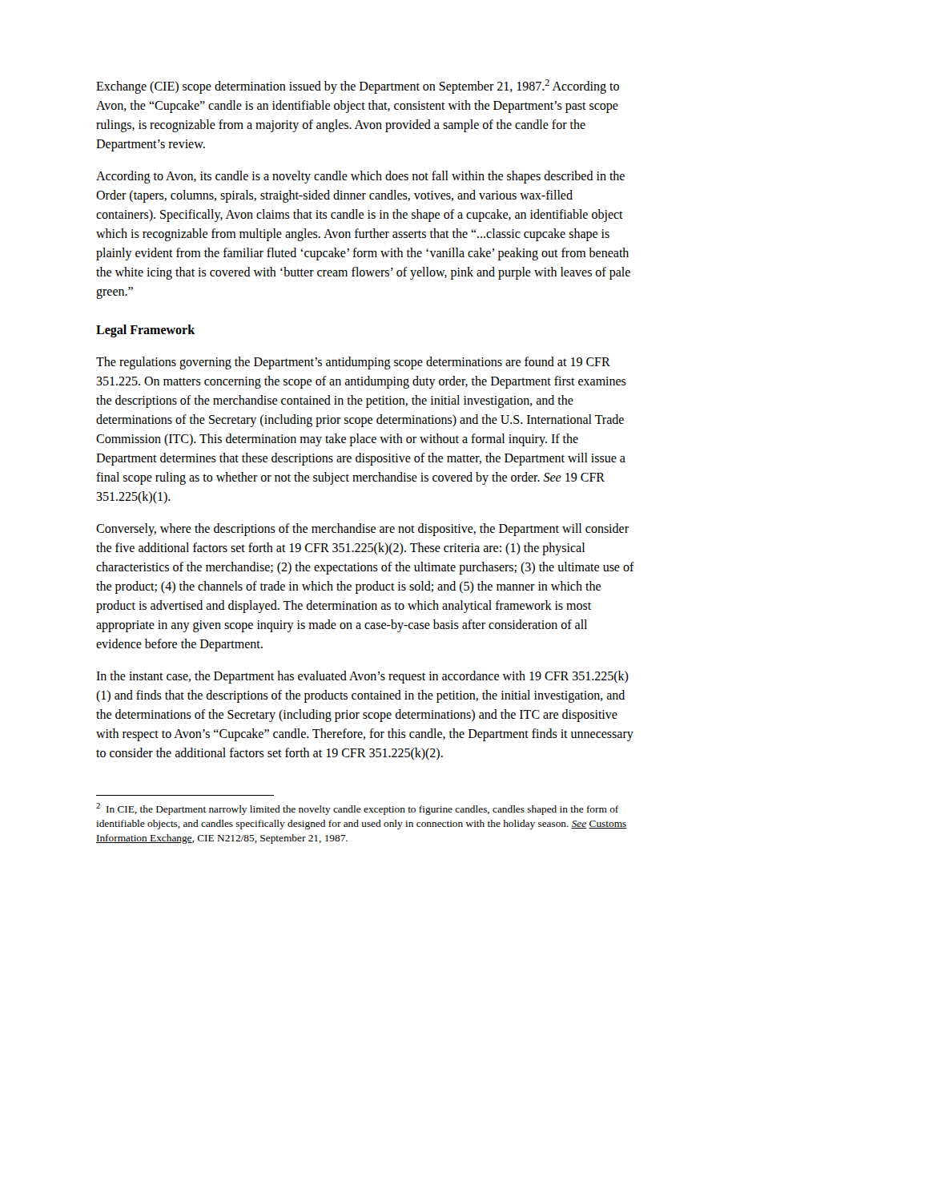Exchange (CIE) scope determination issued by the Department on September 21, 1987.2 According to Avon, the “Cupcake” candle is an identifiable object that, consistent with the Department’s past scope rulings, is recognizable from a majority of angles. Avon provided a sample of the candle for the Department’s review.
According to Avon, its candle is a novelty candle which does not fall within the shapes described in the Order (tapers, columns, spirals, straight-sided dinner candles, votives, and various wax-filled containers). Specifically, Avon claims that its candle is in the shape of a cupcake, an identifiable object which is recognizable from multiple angles. Avon further asserts that the “...classic cupcake shape is plainly evident from the familiar fluted ‘cupcake’ form with the ‘vanilla cake’ peaking out from beneath the white icing that is covered with ‘butter cream flowers’ of yellow, pink and purple with leaves of pale green.”
Legal Framework
The regulations governing the Department’s antidumping scope determinations are found at 19 CFR 351.225. On matters concerning the scope of an antidumping duty order, the Department first examines the descriptions of the merchandise contained in the petition, the initial investigation, and the determinations of the Secretary (including prior scope determinations) and the U.S. International Trade Commission (ITC). This determination may take place with or without a formal inquiry. If the Department determines that these descriptions are dispositive of the matter, the Department will issue a final scope ruling as to whether or not the subject merchandise is covered by the order. See 19 CFR 351.225(k)(1).
Conversely, where the descriptions of the merchandise are not dispositive, the Department will consider the five additional factors set forth at 19 CFR 351.225(k)(2). These criteria are: (1) the physical characteristics of the merchandise; (2) the expectations of the ultimate purchasers; (3) the ultimate use of the product; (4) the channels of trade in which the product is sold; and (5) the manner in which the product is advertised and displayed. The determination as to which analytical framework is most appropriate in any given scope inquiry is made on a case-by-case basis after consideration of all evidence before the Department.
In the instant case, the Department has evaluated Avon’s request in accordance with 19 CFR 351.225(k)(1) and finds that the descriptions of the products contained in the petition, the initial investigation, and the determinations of the Secretary (including prior scope determinations) and the ITC are dispositive with respect to Avon’s “Cupcake” candle. Therefore, for this candle, the Department finds it unnecessary to consider the additional factors set forth at 19 CFR 351.225(k)(2).
2 In CIE, the Department narrowly limited the novelty candle exception to figurine candles, candles shaped in the form of identifiable objects, and candles specifically designed for and used only in connection with the holiday season. See Customs Information Exchange, CIE N212/85, September 21, 1987.